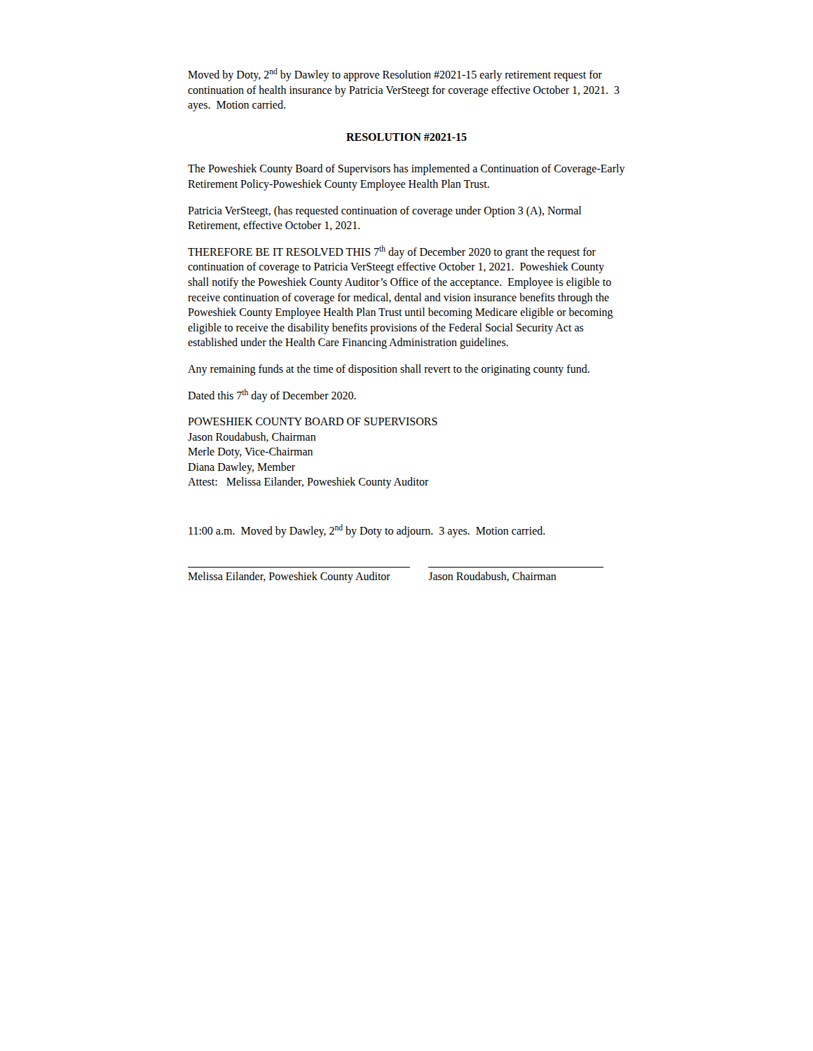Moved by Doty, 2nd by Dawley to approve Resolution #2021-15 early retirement request for continuation of health insurance by Patricia VerSteegt for coverage effective October 1, 2021. 3 ayes. Motion carried.
RESOLUTION #2021-15
The Poweshiek County Board of Supervisors has implemented a Continuation of Coverage-Early Retirement Policy-Poweshiek County Employee Health Plan Trust.
Patricia VerSteegt, (has requested continuation of coverage under Option 3 (A), Normal Retirement, effective October 1, 2021.
THEREFORE BE IT RESOLVED THIS 7th day of December 2020 to grant the request for continuation of coverage to Patricia VerSteegt effective October 1, 2021. Poweshiek County shall notify the Poweshiek County Auditor’s Office of the acceptance. Employee is eligible to receive continuation of coverage for medical, dental and vision insurance benefits through the Poweshiek County Employee Health Plan Trust until becoming Medicare eligible or becoming eligible to receive the disability benefits provisions of the Federal Social Security Act as established under the Health Care Financing Administration guidelines.
Any remaining funds at the time of disposition shall revert to the originating county fund.
Dated this 7th day of December 2020.
POWESHIEK COUNTY BOARD OF SUPERVISORS
Jason Roudabush, Chairman
Merle Doty, Vice-Chairman
Diana Dawley, Member
Attest: Melissa Eilander, Poweshiek County Auditor
11:00 a.m. Moved by Dawley, 2nd by Doty to adjourn. 3 ayes. Motion carried.
| Melissa Eilander, Poweshiek County Auditor | Jason Roudabush, Chairman |